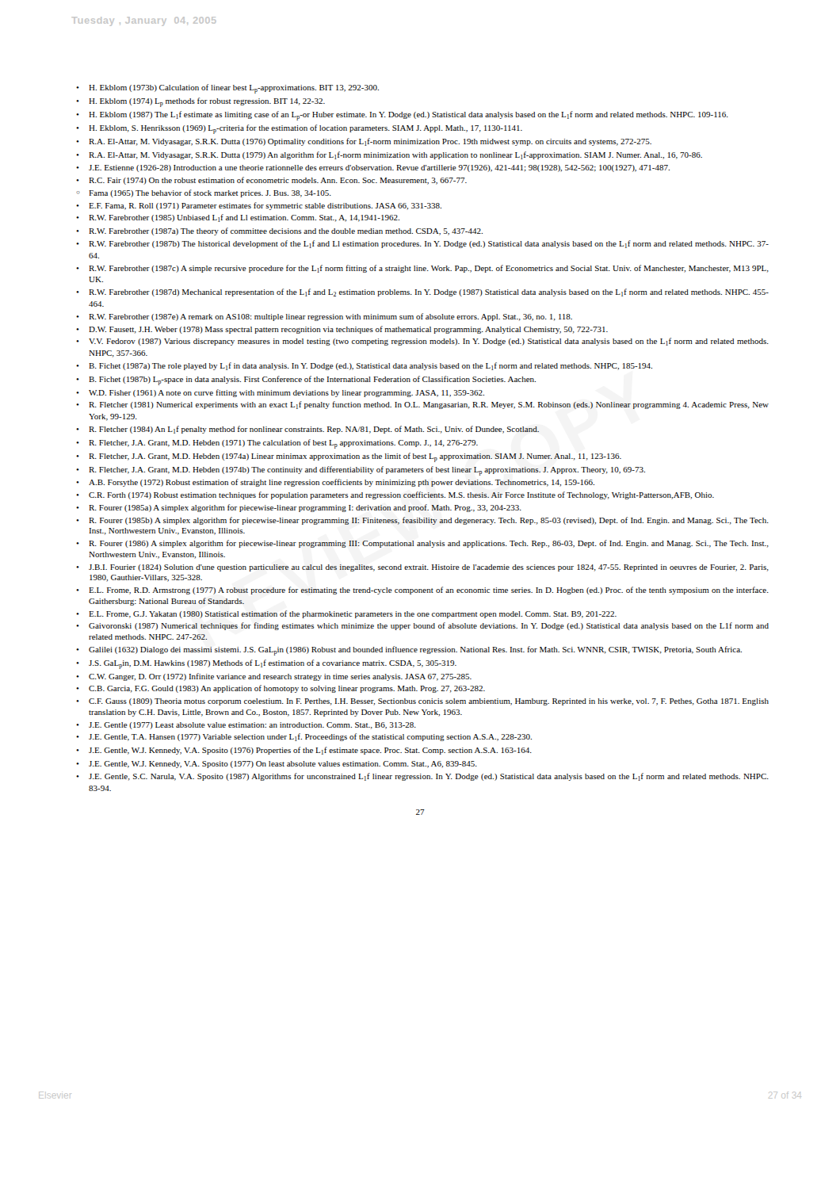Tuesday , January 04, 2005
REVIEW COPY
H. Ekblom (1973b) Calculation of linear best Lp-approximations. BIT 13, 292-300.
H. Ekblom (1974) Lp methods for robust regression. BIT 14, 22-32.
H. Ekblom (1987) The L1f estimate as limiting case of an Lp-or Huber estimate. In Y. Dodge (ed.) Statistical data analysis based on the L1f norm and related methods. NHPC. 109-116.
H. Ekblom, S. Henriksson (1969) Lp-criteria for the estimation of location parameters. SIAM J. Appl. Math., 17, 1130-1141.
R.A. El-Attar, M. Vidyasagar, S.R.K. Dutta (1976) Optimality conditions for L1f-norm minimization Proc. 19th midwest symp. on circuits and systems, 272-275.
R.A. El-Attar, M. Vidyasagar, S.R.K. Dutta (1979) An algorithm for L1f-norm minimization with application to nonlinear L1f-approximation. SIAM J. Numer. Anal., 16, 70-86.
J.E. Estienne (1926-28) Introduction a une theorie rationnelle des erreurs d'observation. Revue d'artillerie 97(1926), 421-441; 98(1928), 542-562; 100(1927), 471-487.
R.C. Fair (1974) On the robust estimation of econometric models. Ann. Econ. Soc. Measurement, 3, 667-77.
Fama (1965) The behavior of stock market prices. J. Bus. 38, 34-105.
E.F. Fama, R. Roll (1971) Parameter estimates for symmetric stable distributions. JASA 66, 331-338.
R.W. Farebrother (1985) Unbiased L1f and Ll estimation. Comm. Stat., A, 14,1941-1962.
R.W. Farebrother (1987a) The theory of committee decisions and the double median method. CSDA, 5, 437-442.
R.W. Farebrother (1987b) The historical development of the L1f and Ll estimation procedures. In Y. Dodge (ed.) Statistical data analysis based on the L1f norm and related methods. NHPC. 37-64.
R.W. Farebrother (1987c) A simple recursive procedure for the L1f norm fitting of a straight line. Work. Pap., Dept. of Econometrics and Social Stat. Univ. of Manchester, Manchester, M13 9PL, UK.
R.W. Farebrother (1987d) Mechanical representation of the L1f and L2 estimation problems. In Y. Dodge (1987) Statistical data analysis based on the L1f norm and related methods. NHPC. 455-464.
R.W. Farebrother (1987e) A remark on AS108: multiple linear regression with minimum sum of absolute errors. Appl. Stat., 36, no. 1, 118.
D.W. Fausett, J.H. Weber (1978) Mass spectral pattern recognition via techniques of mathematical programming. Analytical Chemistry, 50, 722-731.
V.V. Fedorov (1987) Various discrepancy measures in model testing (two competing regression models). In Y. Dodge (ed.) Statistical data analysis based on the L1f norm and related methods. NHPC, 357-366.
B. Fichet (1987a) The role played by L1f in data analysis. In Y. Dodge (ed.), Statistical data analysis based on the L1f norm and related methods. NHPC, 185-194.
B. Fichet (1987b) Lp-space in data analysis. First Conference of the International Federation of Classification Societies. Aachen.
W.D. Fisher (1961) A note on curve fitting with minimum deviations by linear programming. JASA, 11, 359-362.
R. Fletcher (1981) Numerical experiments with an exact L1f penalty function method. In O.L. Mangasarian, R.R. Meyer, S.M. Robinson (eds.) Nonlinear programming 4. Academic Press, New York, 99-129.
R. Fletcher (1984) An L1f penalty method for nonlinear constraints. Rep. NA/81, Dept. of Math. Sci., Univ. of Dundee, Scotland.
R. Fletcher, J.A. Grant, M.D. Hebden (1971) The calculation of best Lp approximations. Comp. J., 14, 276-279.
R. Fletcher, J.A. Grant, M.D. Hebden (1974a) Linear minimax approximation as the limit of best Lp approximation. SIAM J. Numer. Anal., 11, 123-136.
R. Fletcher, J.A. Grant, M.D. Hebden (1974b) The continuity and differentiability of parameters of best linear Lp approximations. J. Approx. Theory, 10, 69-73.
A.B. Forsythe (1972) Robust estimation of straight line regression coefficients by minimizing pth power deviations. Technometrics, 14, 159-166.
C.R. Forth (1974) Robust estimation techniques for population parameters and regression coefficients. M.S. thesis. Air Force Institute of Technology, Wright-Patterson,AFB, Ohio.
R. Fourer (1985a) A simplex algorithm for piecewise-linear programming I: derivation and proof. Math. Prog., 33, 204-233.
R. Fourer (1985b) A simplex algorithm for piecewise-linear programming II: Finiteness, feasibility and degeneracy. Tech. Rep., 85-03 (revised), Dept. of Ind. Engin. and Manag. Sci., The Tech. Inst., Northwestern Univ., Evanston, Illinois.
R. Fourer (1986) A simplex algorithm for piecewise-linear programming III: Computational analysis and applications. Tech. Rep., 86-03, Dept. of Ind. Engin. and Manag. Sci., The Tech. Inst., Northwestern Univ., Evanston, Illinois.
J.B.I. Fourier (1824) Solution d'une question particuliere au calcul des inegalites, second extrait. Histoire de l'academie des sciences pour 1824, 47-55. Reprinted in oeuvres de Fourier, 2. Paris, 1980, Gauthier-Villars, 325-328.
E.L. Frome, R.D. Armstrong (1977) A robust procedure for estimating the trend-cycle component of an economic time series. In D. Hogben (ed.) Proc. of the tenth symposium on the interface. Gaithersburg: National Bureau of Standards.
E.L. Frome, G.J. Yakatan (1980) Statistical estimation of the pharmokinetic parameters in the one compartment open model. Comm. Stat. B9, 201-222.
Gaivoronski (1987) Numerical techniques for finding estimates which minimize the upper bound of absolute deviations. In Y. Dodge (ed.) Statistical data analysis based on the L1f norm and related methods. NHPC. 247-262.
Galilei (1632) Dialogo dei massimi sistemi. J.S. GaLpin (1986) Robust and bounded influence regression. National Res. Inst. for Math. Sci. WNNR, CSIR, TWISK, Pretoria, South Africa.
J.S. GaLpin, D.M. Hawkins (1987) Methods of L1f estimation of a covariance matrix. CSDA, 5, 305-319.
C.W. Ganger, D. Orr (1972) Infinite variance and research strategy in time series analysis. JASA 67, 275-285.
C.B. Garcia, F.G. Gould (1983) An application of homotopy to solving linear programs. Math. Prog. 27, 263-282.
C.F. Gauss (1809) Theoria motus corporum coelestium. In F. Perthes, I.H. Besser, Sectionbus conicis solem ambientium, Hamburg. Reprinted in his werke, vol. 7, F. Pethes, Gotha 1871. English translation by C.H. Davis, Little, Brown and Co., Boston, 1857. Reprinted by Dover Pub. New York, 1963.
J.E. Gentle (1977) Least absolute value estimation: an introduction. Comm. Stat., B6, 313-28.
J.E. Gentle, T.A. Hansen (1977) Variable selection under L1f. Proceedings of the statistical computing section A.S.A., 228-230.
J.E. Gentle, W.J. Kennedy, V.A. Sposito (1976) Properties of the L1f estimate space. Proc. Stat. Comp. section A.S.A. 163-164.
J.E. Gentle, W.J. Kennedy, V.A. Sposito (1977) On least absolute values estimation. Comm. Stat., A6, 839-845.
J.E. Gentle, S.C. Narula, V.A. Sposito (1987) Algorithms for unconstrained L1f linear regression. In Y. Dodge (ed.) Statistical data analysis based on the L1f norm and related methods. NHPC. 83-94.
27
Elsevier 27 of 34